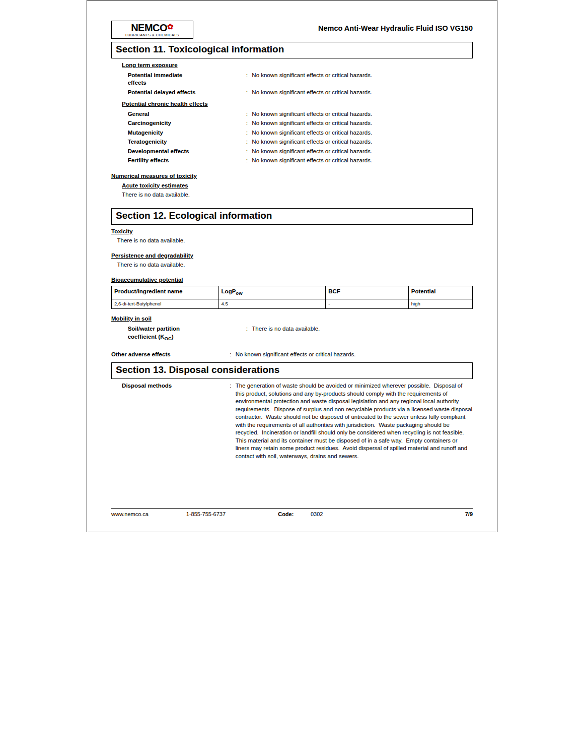NEMCO✿
LUBRICANTS & CHEMICALS
Nemco Anti-Wear Hydraulic Fluid ISO VG150
Section 11. Toxicological information
Long term exposure
| Potential immediate effects | : | No known significant effects or critical hazards. |
| Potential delayed effects | : | No known significant effects or critical hazards. |
Potential chronic health effects
| General | : | No known significant effects or critical hazards. |
| Carcinogenicity | : | No known significant effects or critical hazards. |
| Mutagenicity | : | No known significant effects or critical hazards. |
| Teratogenicity | : | No known significant effects or critical hazards. |
| Developmental effects | : | No known significant effects or critical hazards. |
| Fertility effects | : | No known significant effects or critical hazards. |
Numerical measures of toxicity
Acute toxicity estimates
There is no data available.
Section 12. Ecological information
Toxicity
There is no data available.
Persistence and degradability
There is no data available.
Bioaccumulative potential
| Product/ingredient name | LogP ow | BCF | Potential |
| --- | --- | --- | --- |
| 2,6-di-tert-Butylphenol | 4.5 | - | high |
Mobility in soil
| Soil/water partition coefficient (K OC ) | : | There is no data available. |
| Other adverse effects | : | No known significant effects or critical hazards. |
Section 13. Disposal considerations
Disposal methods
:
The generation of waste should be avoided or minimized wherever possible. Disposal of this product, solutions and any by-products should comply with the requirements of environmental protection and waste disposal legislation and any regional local authority requirements. Dispose of surplus and non-recyclable products via a licensed waste disposal contractor. Waste should not be disposed of untreated to the sewer unless fully compliant with the requirements of all authorities with jurisdiction. Waste packaging should be recycled. Incineration or landfill should only be considered when recycling is not feasible. This material and its container must be disposed of in a safe way. Empty containers or liners may retain some product residues. Avoid dispersal of spilled material and runoff and contact with soil, waterways, drains and sewers.
www.nemco.ca
1-855-755-6737
Code:
0302
7/9